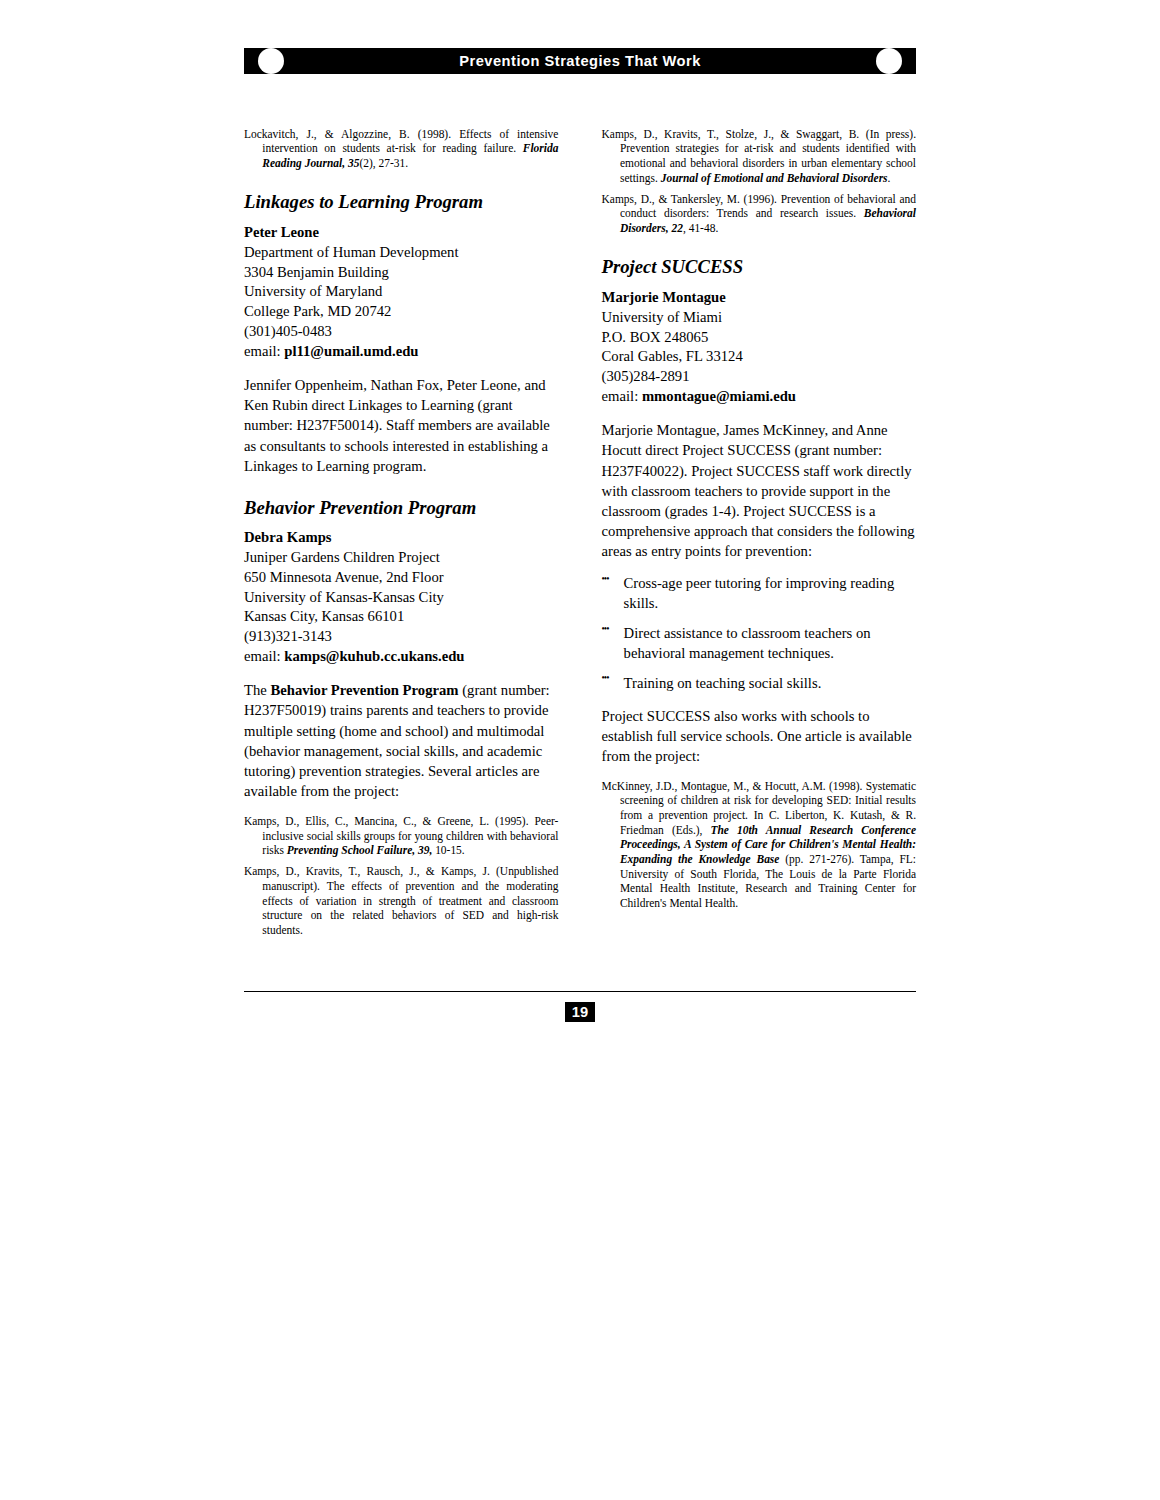Prevention Strategies That Work
Lockavitch, J., & Algozzine, B. (1998). Effects of intensive intervention on students at-risk for reading failure. Florida Reading Journal, 35(2), 27-31.
Linkages to Learning Program
Peter Leone
Department of Human Development
3304 Benjamin Building
University of Maryland
College Park, MD 20742
(301)405-0483
email: pl11@umail.umd.edu
Jennifer Oppenheim, Nathan Fox, Peter Leone, and Ken Rubin direct Linkages to Learning (grant number: H237F50014). Staff members are available as consultants to schools interested in establishing a Linkages to Learning program.
Behavior Prevention Program
Debra Kamps
Juniper Gardens Children Project
650 Minnesota Avenue, 2nd Floor
University of Kansas-Kansas City
Kansas City, Kansas 66101
(913)321-3143
email: kamps@kuhub.cc.ukans.edu
The Behavior Prevention Program (grant number: H237F50019) trains parents and teachers to provide multiple setting (home and school) and multimodal (behavior management, social skills, and academic tutoring) prevention strategies. Several articles are available from the project:
Kamps, D., Ellis, C., Mancina, C., & Greene, L. (1995). Peer-inclusive social skills groups for young children with behavioral risks Preventing School Failure, 39, 10-15.
Kamps, D., Kravits, T., Rausch, J., & Kamps, J. (Unpublished manuscript). The effects of prevention and the moderating effects of variation in strength of treatment and classroom structure on the related behaviors of SED and high-risk students.
Kamps, D., Kravits, T., Stolze, J., & Swaggart, B. (In press). Prevention strategies for at-risk and students identified with emotional and behavioral disorders in urban elementary school settings. Journal of Emotional and Behavioral Disorders.
Kamps, D., & Tankersley, M. (1996). Prevention of behavioral and conduct disorders: Trends and research issues. Behavioral Disorders, 22, 41-48.
Project SUCCESS
Marjorie Montague
University of Miami
P.O. BOX 248065
Coral Gables, FL 33124
(305)284-2891
email: mmontague@miami.edu
Marjorie Montague, James McKinney, and Anne Hocutt direct Project SUCCESS (grant number: H237F40022). Project SUCCESS staff work directly with classroom teachers to provide support in the classroom (grades 1-4). Project SUCCESS is a comprehensive approach that considers the following areas as entry points for prevention:
Cross-age peer tutoring for improving reading skills.
Direct assistance to classroom teachers on behavioral management techniques.
Training on teaching social skills.
Project SUCCESS also works with schools to establish full service schools. One article is available from the project:
McKinney, J.D., Montague, M., & Hocutt, A.M. (1998). Systematic screening of children at risk for developing SED: Initial results from a prevention project. In C. Liberton, K. Kutash, & R. Friedman (Eds.), The 10th Annual Research Conference Proceedings, A System of Care for Children's Mental Health: Expanding the Knowledge Base (pp. 271-276). Tampa, FL: University of South Florida, The Louis de la Parte Florida Mental Health Institute, Research and Training Center for Children's Mental Health.
19